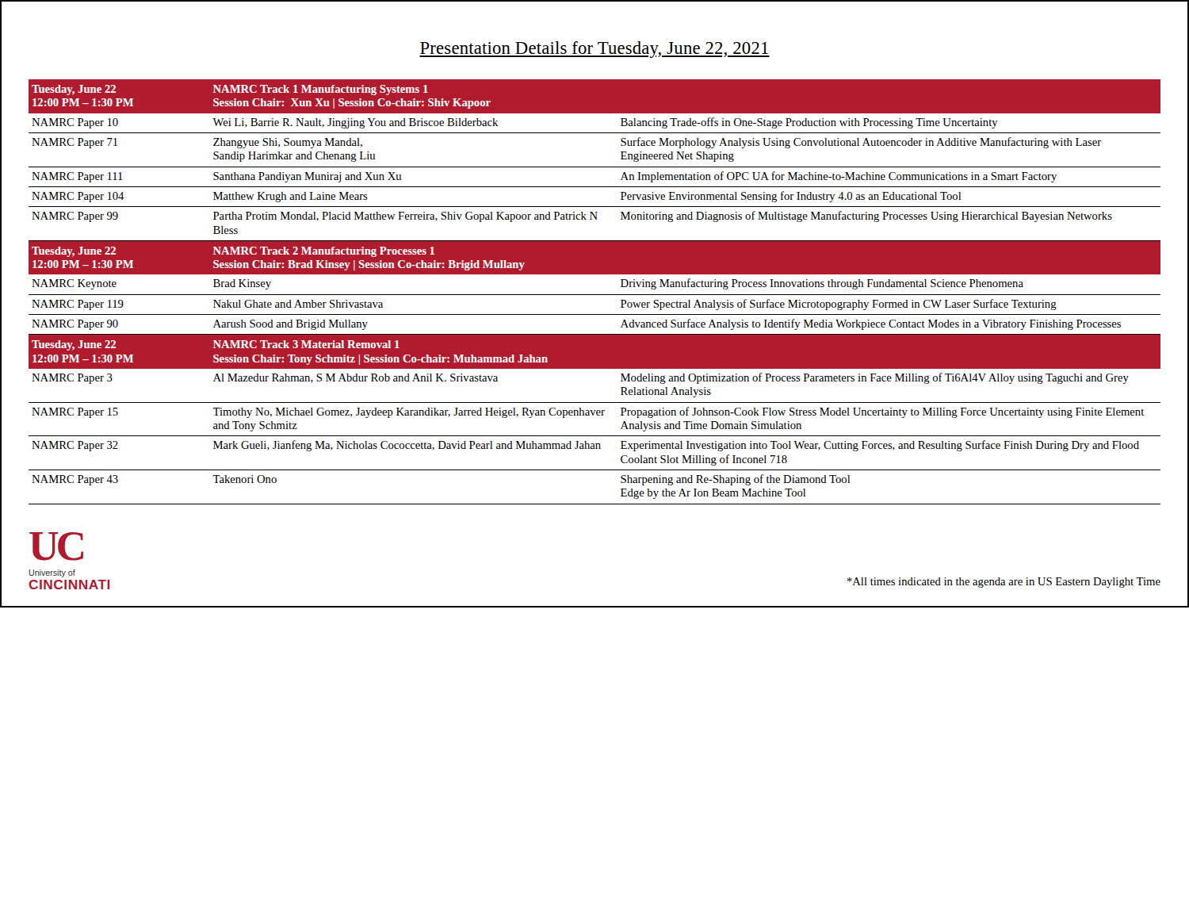Presentation Details for Tuesday, June 22, 2021
| Tuesday, June 22 12:00 PM – 1:30 PM | NAMRC Track 1 Manufacturing Systems 1 Session Chair: Xun Xu / Session Co-chair: Shiv Kapoor |
| NAMRC Paper 10 | Wei Li, Barrie R. Nault, Jingjing You and Briscoe Bilderback | Balancing Trade-offs in One-Stage Production with Processing Time Uncertainty |
| NAMRC Paper 71 | Zhangyue Shi, Soumya Mandal, Sandip Harimkar and Chenang Liu | Surface Morphology Analysis Using Convolutional Autoencoder in Additive Manufacturing with Laser Engineered Net Shaping |
| NAMRC Paper 111 | Santhana Pandiyan Muniraj and Xun Xu | An Implementation of OPC UA for Machine-to-Machine Communications in a Smart Factory |
| NAMRC Paper 104 | Matthew Krugh and Laine Mears | Pervasive Environmental Sensing for Industry 4.0 as an Educational Tool |
| NAMRC Paper 99 | Partha Protim Mondal, Placid Matthew Ferreira, Shiv Gopal Kapoor and Patrick N Bless | Monitoring and Diagnosis of Multistage Manufacturing Processes Using Hierarchical Bayesian Networks |
| Tuesday, June 22 12:00 PM – 1:30 PM | NAMRC Track 2 Manufacturing Processes 1 Session Chair: Brad Kinsey / Session Co-chair: Brigid Mullany |
| NAMRC Keynote | Brad Kinsey | Driving Manufacturing Process Innovations through Fundamental Science Phenomena |
| NAMRC Paper 119 | Nakul Ghate and Amber Shrivastava | Power Spectral Analysis of Surface Microtopography Formed in CW Laser Surface Texturing |
| NAMRC Paper 90 | Aarush Sood and Brigid Mullany | Advanced Surface Analysis to Identify Media Workpiece Contact Modes in a Vibratory Finishing Processes |
| Tuesday, June 22 12:00 PM – 1:30 PM | NAMRC Track 3 Material Removal 1 Session Chair: Tony Schmitz / Session Co-chair: Muhammad Jahan |
| NAMRC Paper 3 | Al Mazedur Rahman, S M Abdur Rob and Anil K. Srivastava | Modeling and Optimization of Process Parameters in Face Milling of Ti6Al4V Alloy using Taguchi and Grey Relational Analysis |
| NAMRC Paper 15 | Timothy No, Michael Gomez, Jaydeep Karandikar, Jarred Heigel, Ryan Copenhaver and Tony Schmitz | Propagation of Johnson-Cook Flow Stress Model Uncertainty to Milling Force Uncertainty using Finite Element Analysis and Time Domain Simulation |
| NAMRC Paper 32 | Mark Gueli, Jianfeng Ma, Nicholas Cococcetta, David Pearl and Muhammad Jahan | Experimental Investigation into Tool Wear, Cutting Forces, and Resulting Surface Finish During Dry and Flood Coolant Slot Milling of Inconel 718 |
| NAMRC Paper 43 | Takenori Ono | Sharpening and Re-Shaping of the Diamond Tool Edge by the Ar Ion Beam Machine Tool |
UC
University of
CINCINNATI
*All times indicated in the agenda are in US Eastern Daylight Time